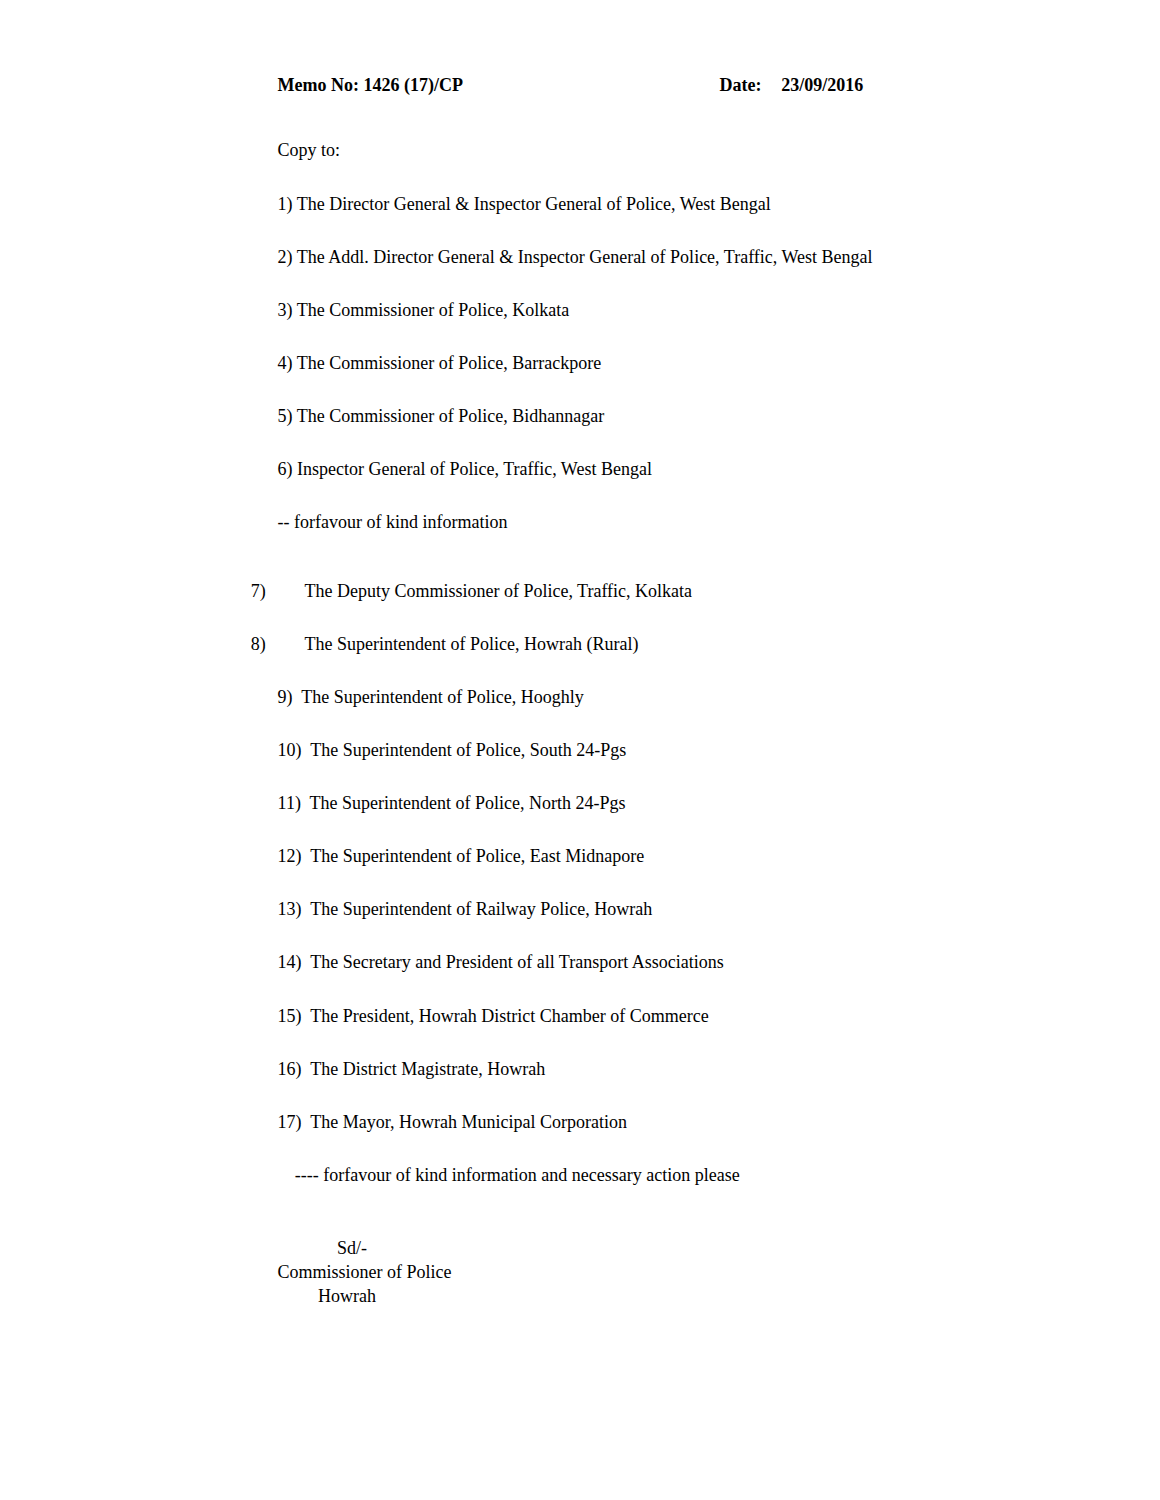Memo No: 1426 (17)/CP Date: 23/09/2016
Copy to:
1) The Director General & Inspector General of Police, West Bengal
2) The Addl. Director General & Inspector General of Police, Traffic, West Bengal
3) The Commissioner of Police, Kolkata
4) The Commissioner of Police, Barrackpore
5) The Commissioner of Police, Bidhannagar
6) Inspector General of Police, Traffic, West Bengal
-- forfavour of kind information
7) The Deputy Commissioner of Police, Traffic, Kolkata
8) The Superintendent of Police, Howrah (Rural)
9) The Superintendent of Police, Hooghly
10) The Superintendent of Police, South 24-Pgs
11) The Superintendent of Police, North 24-Pgs
12) The Superintendent of Police, East Midnapore
13) The Superintendent of Railway Police, Howrah
14) The Secretary and President of all Transport Associations
15) The President, Howrah District Chamber of Commerce
16) The District Magistrate, Howrah
17) The Mayor, Howrah Municipal Corporation
---- forfavour of kind information and necessary action please
Sd/-
Commissioner of Police
Howrah